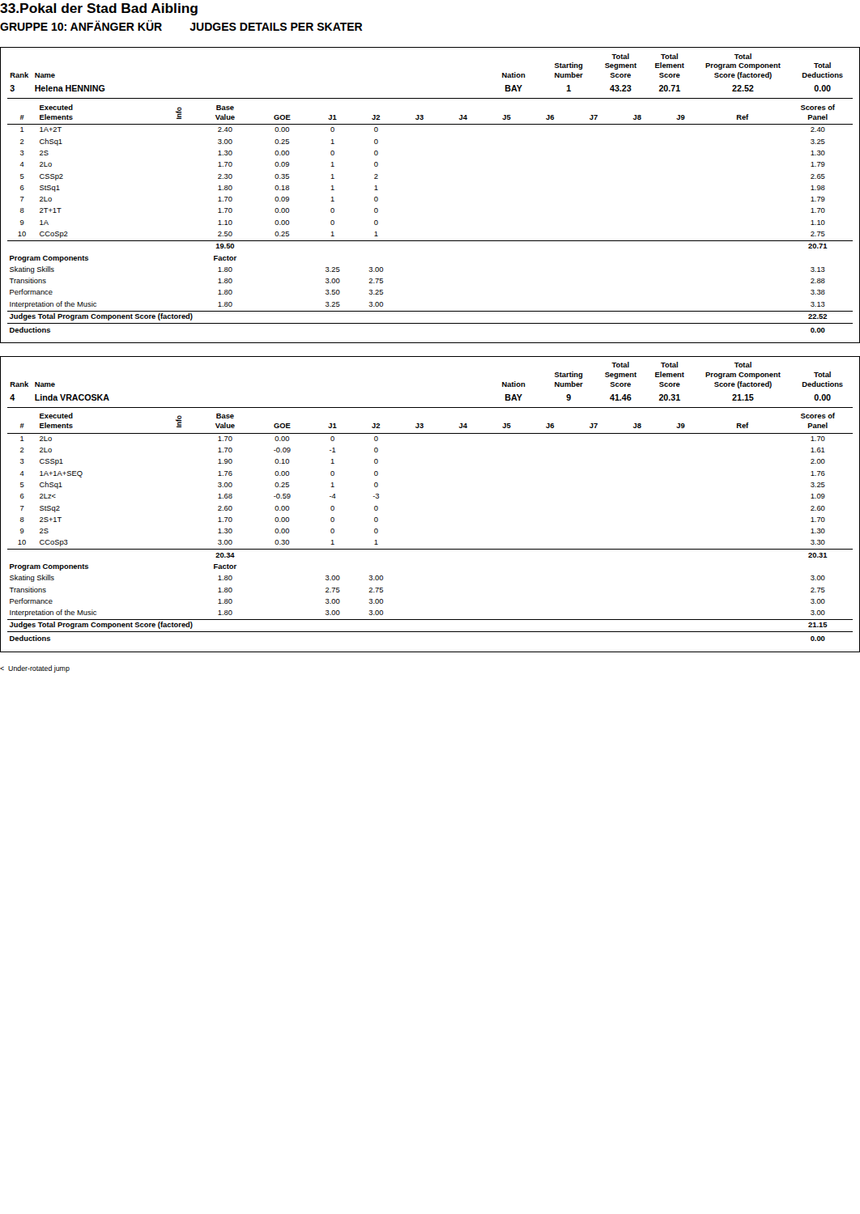33.Pokal der Stad Bad Aibling
GRUPPE 10: ANFÄNGER KÜRJUDGES DETAILS PER SKATER
| Rank | Name | Nation | Starting Number | Total Segment Score | Total Element Score | Total Program Component Score (factored) | Total Deductions |
| --- | --- | --- | --- | --- | --- | --- | --- |
| 3 | Helena HENNING | BAY | 1 | 43.23 | 20.71 | 22.52 | 0.00 |
| # | Executed Elements | Info | Base Value | GOE | J1 | J2 | J3 | J4 | J5 | J6 | J7 | J8 | J9 | Ref | Scores of Panel |
| --- | --- | --- | --- | --- | --- | --- | --- | --- | --- | --- | --- | --- | --- | --- | --- |
| 1 | 1A+2T | | 2.40 | 0.00 | 0 | 0 | | | | | | | | | 2.40 |
| 2 | ChSq1 | | 3.00 | 0.25 | 1 | 0 | | | | | | | | | 3.25 |
| 3 | 2S | | 1.30 | 0.00 | 0 | 0 | | | | | | | | | 1.30 |
| 4 | 2Lo | | 1.70 | 0.09 | 1 | 0 | | | | | | | | | 1.79 |
| 5 | CSSp2 | | 2.30 | 0.35 | 1 | 2 | | | | | | | | | 2.65 |
| 6 | StSq1 | | 1.80 | 0.18 | 1 | 1 | | | | | | | | | 1.98 |
| 7 | 2Lo | | 1.70 | 0.09 | 1 | 0 | | | | | | | | | 1.79 |
| 8 | 2T+1T | | 1.70 | 0.00 | 0 | 0 | | | | | | | | | 1.70 |
| 9 | 1A | | 1.10 | 0.00 | 0 | 0 | | | | | | | | | 1.10 |
| 10 | CCoSp2 | | 2.50 | 0.25 | 1 | 1 | | | | | | | | | 2.75 |
| | | | 19.50 | | | | | | | | | | | | 20.71 |
| Program Components | Factor | | | | | | | | | | | | |
| Skating Skills | 1.80 | | 3.25 | 3.00 | | | | | | | | | 3.13 |
| Transitions | 1.80 | | 3.00 | 2.75 | | | | | | | | | 2.88 |
| Performance | 1.80 | | 3.50 | 3.25 | | | | | | | | | 3.38 |
| Interpretation of the Music | 1.80 | | 3.25 | 3.00 | | | | | | | | | 3.13 |
| Judges Total Program Component Score (factored) | | | | | | | | | | | | | 22.52 |
| Deductions | | | | | | | | | | | | | 0.00 |
| Rank | Name | Nation | Starting Number | Total Segment Score | Total Element Score | Total Program Component Score (factored) | Total Deductions |
| --- | --- | --- | --- | --- | --- | --- | --- |
| 4 | Linda VRACOSKA | BAY | 9 | 41.46 | 20.31 | 21.15 | 0.00 |
| # | Executed Elements | Info | Base Value | GOE | J1 | J2 | J3 | J4 | J5 | J6 | J7 | J8 | J9 | Ref | Scores of Panel |
| --- | --- | --- | --- | --- | --- | --- | --- | --- | --- | --- | --- | --- | --- | --- | --- |
| 1 | 2Lo | | 1.70 | 0.00 | 0 | 0 | | | | | | | | | 1.70 |
| 2 | 2Lo | | 1.70 | -0.09 | -1 | 0 | | | | | | | | | 1.61 |
| 3 | CSSp1 | | 1.90 | 0.10 | 1 | 0 | | | | | | | | | 2.00 |
| 4 | 1A+1A+SEQ | | 1.76 | 0.00 | 0 | 0 | | | | | | | | | 1.76 |
| 5 | ChSq1 | | 3.00 | 0.25 | 1 | 0 | | | | | | | | | 3.25 |
| 6 | 2Lz< | | 1.68 | -0.59 | -4 | -3 | | | | | | | | | 1.09 |
| 7 | StSq2 | | 2.60 | 0.00 | 0 | 0 | | | | | | | | | 2.60 |
| 8 | 2S+1T | | 1.70 | 0.00 | 0 | 0 | | | | | | | | | 1.70 |
| 9 | 2S | | 1.30 | 0.00 | 0 | 0 | | | | | | | | | 1.30 |
| 10 | CCoSp3 | | 3.00 | 0.30 | 1 | 1 | | | | | | | | | 3.30 |
| | | | 20.34 | | | | | | | | | | | | 20.31 |
| Program Components | Factor | | | | | | | | | | | | |
| Skating Skills | 1.80 | | 3.00 | 3.00 | | | | | | | | | 3.00 |
| Transitions | 1.80 | | 2.75 | 2.75 | | | | | | | | | 2.75 |
| Performance | 1.80 | | 3.00 | 3.00 | | | | | | | | | 3.00 |
| Interpretation of the Music | 1.80 | | 3.00 | 3.00 | | | | | | | | | 3.00 |
| Judges Total Program Component Score (factored) | | | | | | | | | | | | | 21.15 |
| Deductions | | | | | | | | | | | | | 0.00 |
< Under-rotated jump